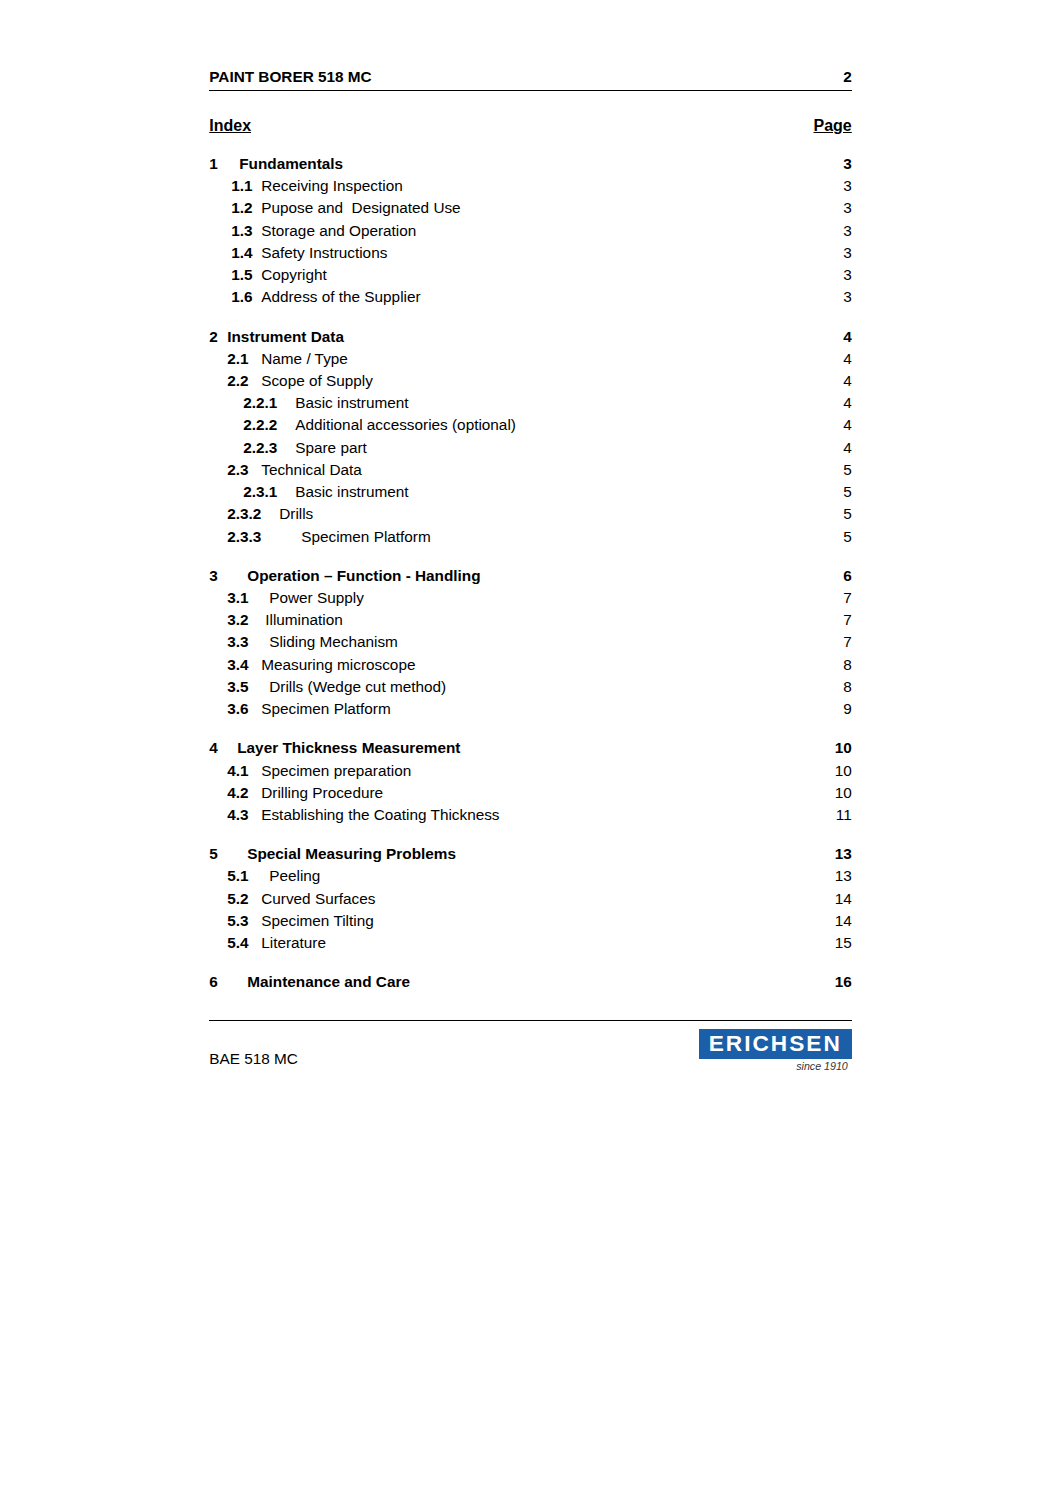PAINT BORER 518 MC
2
Index Page
1
Fundamentals
3
1.1
Receiving Inspection
3
1.2
Pupose and Designated Use
3
1.3
Storage and Operation
3
1.4
Safety Instructions
3
1.5
Copyright
3
1.6
Address of the Supplier
3
2
Instrument Data
4
2.1
Name / Type
4
2.2
Scope of Supply
4
2.2.1
Basic instrument
4
2.2.2
Additional accessories (optional)
4
2.2.3
Spare part
4
2.3
Technical Data
5
2.3.1
Basic instrument
5
2.3.2
Drills
5
2.3.3
Specimen Platform
5
3
Operation – Function - Handling
6
3.1
Power Supply
7
3.2
Illumination
7
3.3
Sliding Mechanism
7
3.4
Measuring microscope
8
3.5
Drills (Wedge cut method)
8
3.6
Specimen Platform
9
4
Layer Thickness Measurement
10
4.1
Specimen preparation
10
4.2
Drilling Procedure
10
4.3
Establishing the Coating Thickness
11
5
Special Measuring Problems
13
5.1
Peeling
13
5.2
Curved Surfaces
14
5.3
Specimen Tilting
14
5.4
Literature
15
6
Maintenance and Care
16
BAE 518 MC
ERICHSEN
since 1910